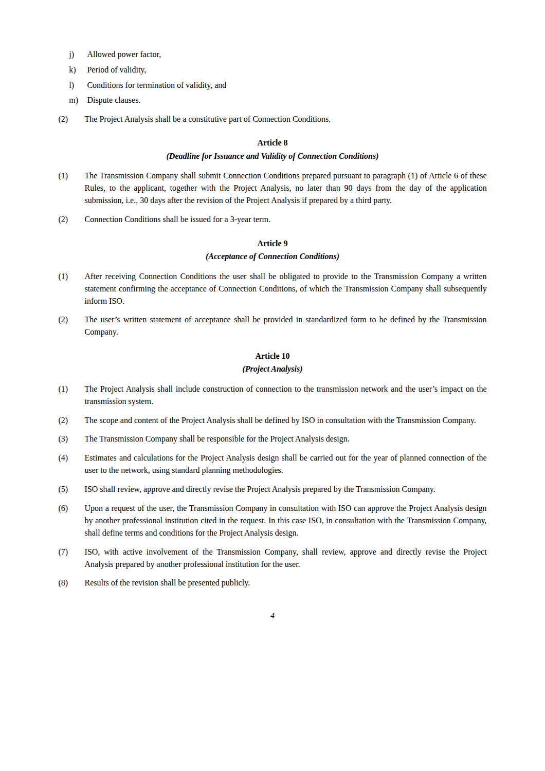j) Allowed power factor,
k) Period of validity,
l) Conditions for termination of validity, and
m) Dispute clauses.
(2) The Project Analysis shall be a constitutive part of Connection Conditions.
Article 8
(Deadline for Issuance and Validity of Connection Conditions)
(1) The Transmission Company shall submit Connection Conditions prepared pursuant to paragraph (1) of Article 6 of these Rules, to the applicant, together with the Project Analysis, no later than 90 days from the day of the application submission, i.e., 30 days after the revision of the Project Analysis if prepared by a third party.
(2) Connection Conditions shall be issued for a 3-year term.
Article 9
(Acceptance of Connection Conditions)
(1) After receiving Connection Conditions the user shall be obligated to provide to the Transmission Company a written statement confirming the acceptance of Connection Conditions, of which the Transmission Company shall subsequently inform ISO.
(2) The user’s written statement of acceptance shall be provided in standardized form to be defined by the Transmission Company.
Article 10
(Project Analysis)
(1) The Project Analysis shall include construction of connection to the transmission network and the user’s impact on the transmission system.
(2) The scope and content of the Project Analysis shall be defined by ISO in consultation with the Transmission Company.
(3) The Transmission Company shall be responsible for the Project Analysis design.
(4) Estimates and calculations for the Project Analysis design shall be carried out for the year of planned connection of the user to the network, using standard planning methodologies.
(5) ISO shall review, approve and directly revise the Project Analysis prepared by the Transmission Company.
(6) Upon a request of the user, the Transmission Company in consultation with ISO can approve the Project Analysis design by another professional institution cited in the request. In this case ISO, in consultation with the Transmission Company, shall define terms and conditions for the Project Analysis design.
(7) ISO, with active involvement of the Transmission Company, shall review, approve and directly revise the Project Analysis prepared by another professional institution for the user.
(8) Results of the revision shall be presented publicly.
4